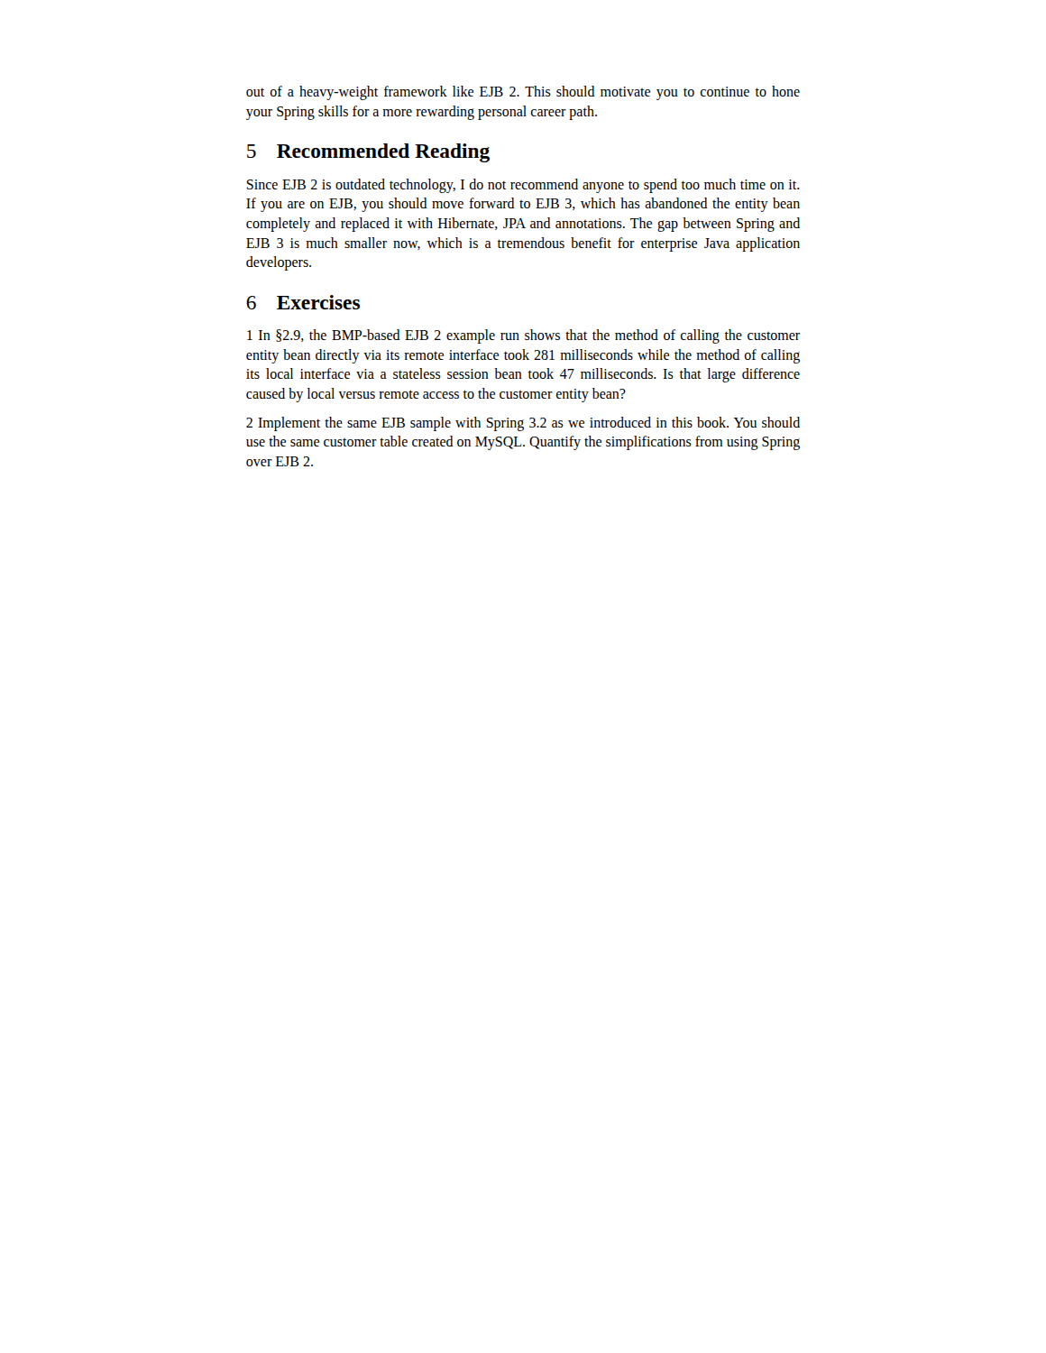out of a heavy-weight framework like EJB 2. This should motivate you to continue to hone your Spring skills for a more rewarding personal career path.
5 Recommended Reading
Since EJB 2 is outdated technology, I do not recommend anyone to spend too much time on it. If you are on EJB, you should move forward to EJB 3, which has abandoned the entity bean completely and replaced it with Hibernate, JPA and annotations. The gap between Spring and EJB 3 is much smaller now, which is a tremendous benefit for enterprise Java application developers.
6 Exercises
1 In §2.9, the BMP-based EJB 2 example run shows that the method of calling the customer entity bean directly via its remote interface took 281 milliseconds while the method of calling its local interface via a stateless session bean took 47 milliseconds. Is that large difference caused by local versus remote access to the customer entity bean?
2 Implement the same EJB sample with Spring 3.2 as we introduced in this book. You should use the same customer table created on MySQL. Quantify the simplifications from using Spring over EJB 2.